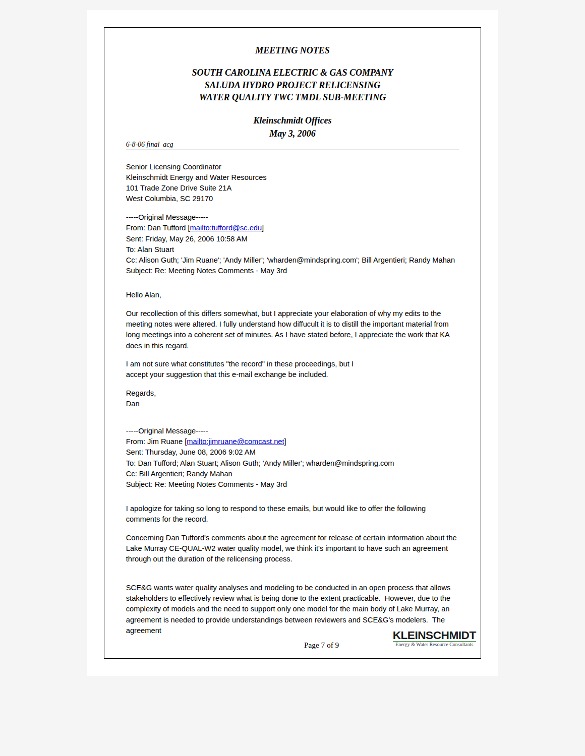MEETING NOTES
SOUTH CAROLINA ELECTRIC & GAS COMPANY
SALUDA HYDRO PROJECT RELICENSING
WATER QUALITY TWC TMDL SUB-MEETING
Kleinschmidt Offices
May 3, 2006
6-8-06 final acg
Senior Licensing Coordinator
Kleinschmidt Energy and Water Resources
101 Trade Zone Drive Suite 21A
West Columbia, SC 29170
-----Original Message-----
From: Dan Tufford [mailto:tufford@sc.edu]
Sent: Friday, May 26, 2006 10:58 AM
To: Alan Stuart
Cc: Alison Guth; 'Jim Ruane'; 'Andy Miller'; 'wharden@mindspring.com'; Bill Argentieri; Randy Mahan
Subject: Re: Meeting Notes Comments - May 3rd
Hello Alan,
Our recollection of this differs somewhat, but I appreciate your elaboration of why my edits to the meeting notes were altered. I fully understand how diffucult it is to distill the important material from long meetings into a coherent set of minutes. As I have stated before, I appreciate the work that KA does in this regard.
I am not sure what constitutes "the record" in these proceedings, but I
accept your suggestion that this e-mail exchange be included.
Regards,
Dan
-----Original Message-----
From: Jim Ruane [mailto:jimruane@comcast.net]
Sent: Thursday, June 08, 2006 9:02 AM
To: Dan Tufford; Alan Stuart; Alison Guth; 'Andy Miller'; wharden@mindspring.com
Cc: Bill Argentieri; Randy Mahan
Subject: Re: Meeting Notes Comments - May 3rd
I apologize for taking so long to respond to these emails, but would like to offer the following comments for the record.
Concerning Dan Tufford's comments about the agreement for release of certain information about the Lake Murray CE-QUAL-W2 water quality model, we think it's important to have such an agreement through out the duration of the relicensing process.
SCE&G wants water quality analyses and modeling to be conducted in an open process that allows stakeholders to effectively review what is being done to the extent practicable. However, due to the complexity of models and the need to support only one model for the main body of Lake Murray, an agreement is needed to provide understandings between reviewers and SCE&G's modelers. The agreement
Page 7 of 9
KLEINSCHMIDT
Energy & Water Resource Consultants